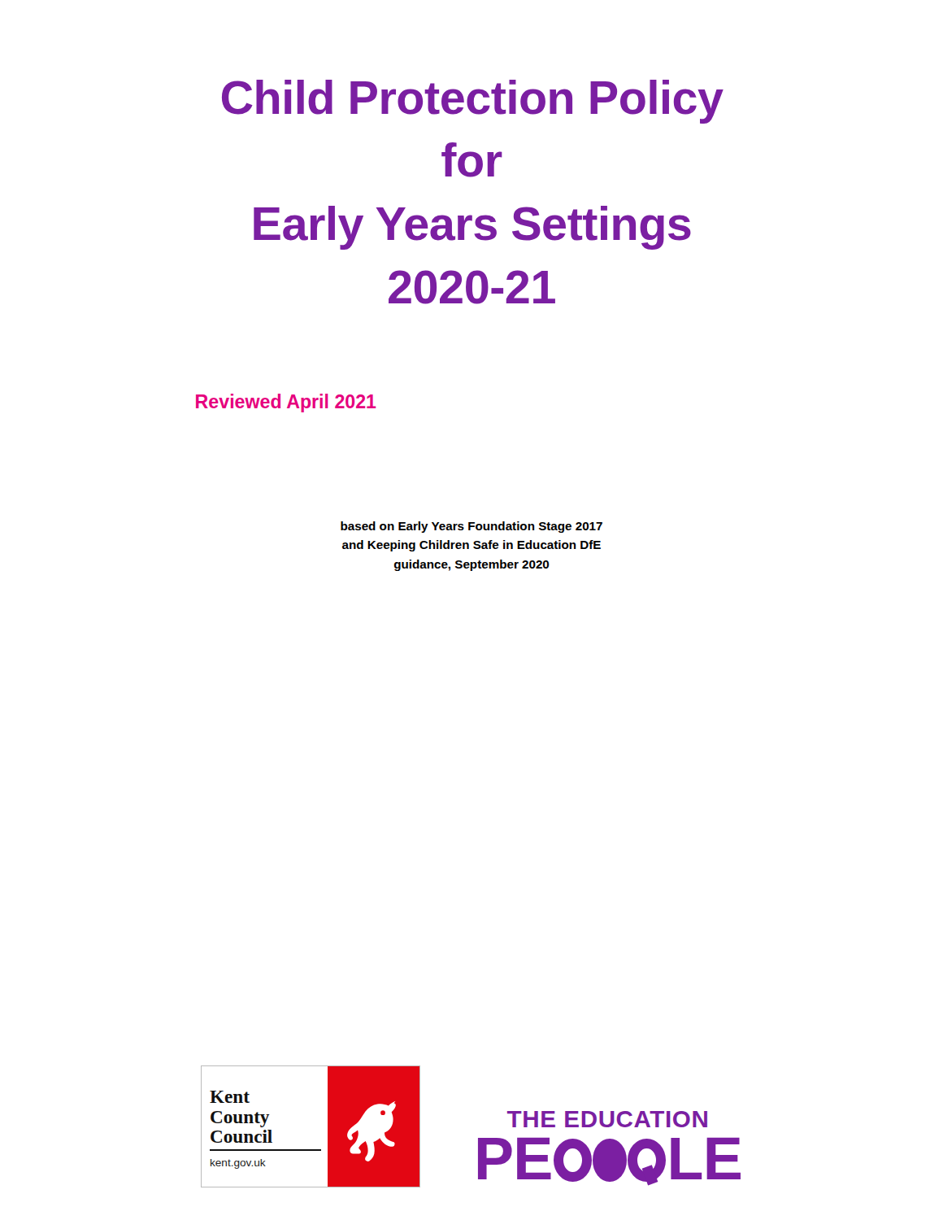Child Protection Policy for Early Years Settings 2020-21
Reviewed April 2021
based on Early Years Foundation Stage 2017
and Keeping Children Safe in Education DfE
guidance, September 2020
Kent County Council
kent.gov.uk
THE EDUCATION
PE LE